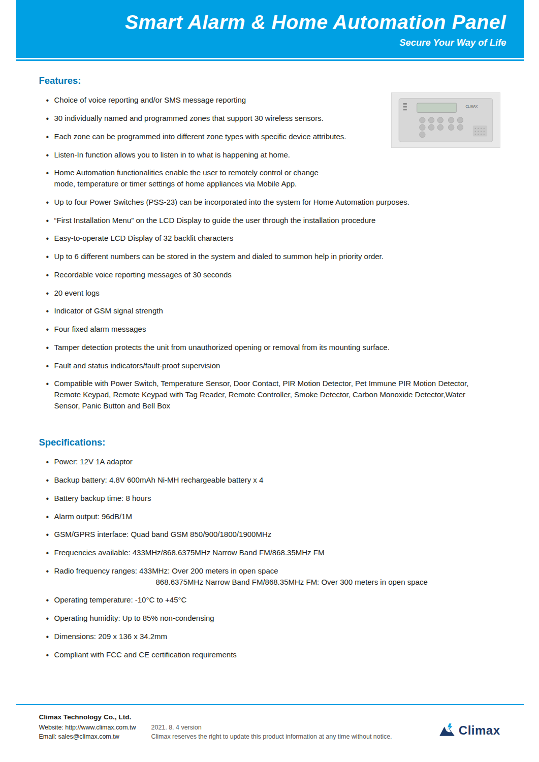Smart Alarm & Home Automation Panel
Secure Your Way of Life
Features:
Choice of voice reporting and/or SMS message reporting
30 individually named and programmed zones that support 30 wireless sensors.
Each zone can be programmed into different zone types with specific device attributes.
Listen-In function allows you to listen in to what is happening at home.
Home Automation functionalities enable the user to remotely control or change
mode, temperature or timer settings of home appliances via Mobile App.
Up to four Power Switches (PSS-23) can be incorporated into the system for Home Automation purposes.
“First Installation Menu” on the LCD Display to guide the user through the installation procedure
Easy-to-operate LCD Display of 32 backlit characters
Up to 6 different numbers can be stored in the system and dialed to summon help in priority order.
Recordable voice reporting messages of 30 seconds
20 event logs
Indicator of GSM signal strength
Four fixed alarm messages
Tamper detection protects the unit from unauthorized opening or removal from its mounting surface.
Fault and status indicators/fault-proof supervision
Compatible with Power Switch, Temperature Sensor, Door Contact, PIR Motion Detector, Pet Immune PIR Motion Detector, Remote Keypad, Remote Keypad with Tag Reader, Remote Controller, Smoke Detector, Carbon Monoxide Detector,Water Sensor, Panic Button and Bell Box
Specifications:
Power: 12V 1A adaptor
Backup battery: 4.8V 600mAh Ni-MH rechargeable battery x 4
Battery backup time: 8 hours
Alarm output: 96dB/1M
GSM/GPRS interface: Quad band GSM 850/900/1800/1900MHz
Frequencies available: 433MHz/868.6375MHz Narrow Band FM/868.35MHz FM
Radio frequency ranges: 433MHz: Over 200 meters in open space 868.6375MHz Narrow Band FM/868.35MHz FM: Over 300 meters in open space
Operating temperature: -10°C to +45°C
Operating humidity: Up to 85% non-condensing
Dimensions: 209 x 136 x 34.2mm
Compliant with FCC and CE certification requirements
Climax Technology Co., Ltd.
Website: http://www.climax.com.tw
Email: sales@climax.com.tw
2021. 8. 4 version
Climax reserves the right to update this product information at any time without notice.
Climax